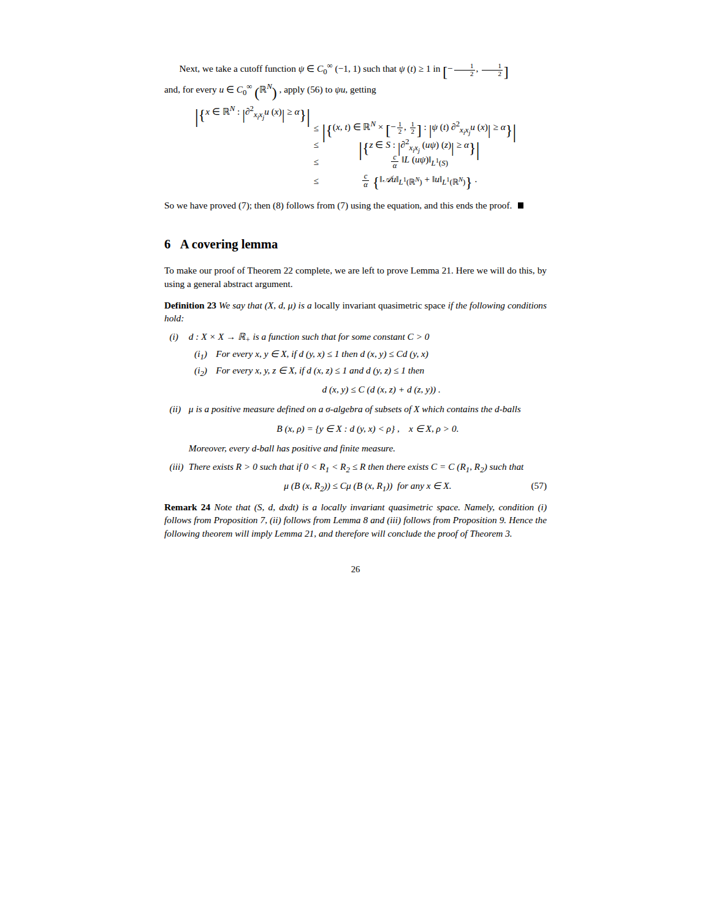Next, we take a cutoff function ψ ∈ C0∞ (−1, 1) such that ψ (t) ≥ 1 in [−12, 12]
and, for every u ∈ C0∞ (ℝN) , apply (56) to ψu, getting
|{x ∈ ℝN : |∂2xixju (x)| ≥ α}|
≤
|{(x, t) ∈ ℝN × [−12, 12] : |ψ (t) ∂2xixju (x)| ≥ α}|
≤
|{z ∈ S : |∂2xixj (uψ) (z)| ≥ α}|
≤
cα ‖L (uψ)‖L1(S)
≤
cα {‖𝒜u‖L1(ℝN) + ‖u‖L1(ℝN)} .
So we have proved (7); then (8) follows from (7) using the equation, and this ends the proof.
6 A covering lemma
To make our proof of Theorem 22 complete, we are left to prove Lemma 21. Here we will do this, by using a general abstract argument.
Definition 23 We say that (X, d, μ) is a locally invariant quasimetric space if the following conditions hold:
(i) d : X × X → ℝ+ is a function such that for some constant C > 0
(i1) For every x, y ∈ X, if d (y, x) ≤ 1 then d (x, y) ≤ Cd (y, x)
(i2) For every x, y, z ∈ X, if d (x, z) ≤ 1 and d (y, z) ≤ 1 then
d (x, y) ≤ C (d (x, z) + d (z, y)) .
(ii) μ is a positive measure defined on a σ-algebra of subsets of X which contains the d-balls
B (x, ρ) = {y ∈ X : d (y, x) < ρ} , x ∈ X, ρ > 0.
Moreover, every d-ball has positive and finite measure.
(iii) There exists R > 0 such that if 0 < R1 < R2 ≤ R then there exists C = C (R1, R2) such that
μ (B (x, R2)) ≤ Cμ (B (x, R1)) for any x ∈ X.(57)
Remark 24 Note that (S, d, dxdt) is a locally invariant quasimetric space. Namely, condition (i) follows from Proposition 7, (ii) follows from Lemma 8 and (iii) follows from Proposition 9. Hence the following theorem will imply Lemma 21, and therefore will conclude the proof of Theorem 3.
26